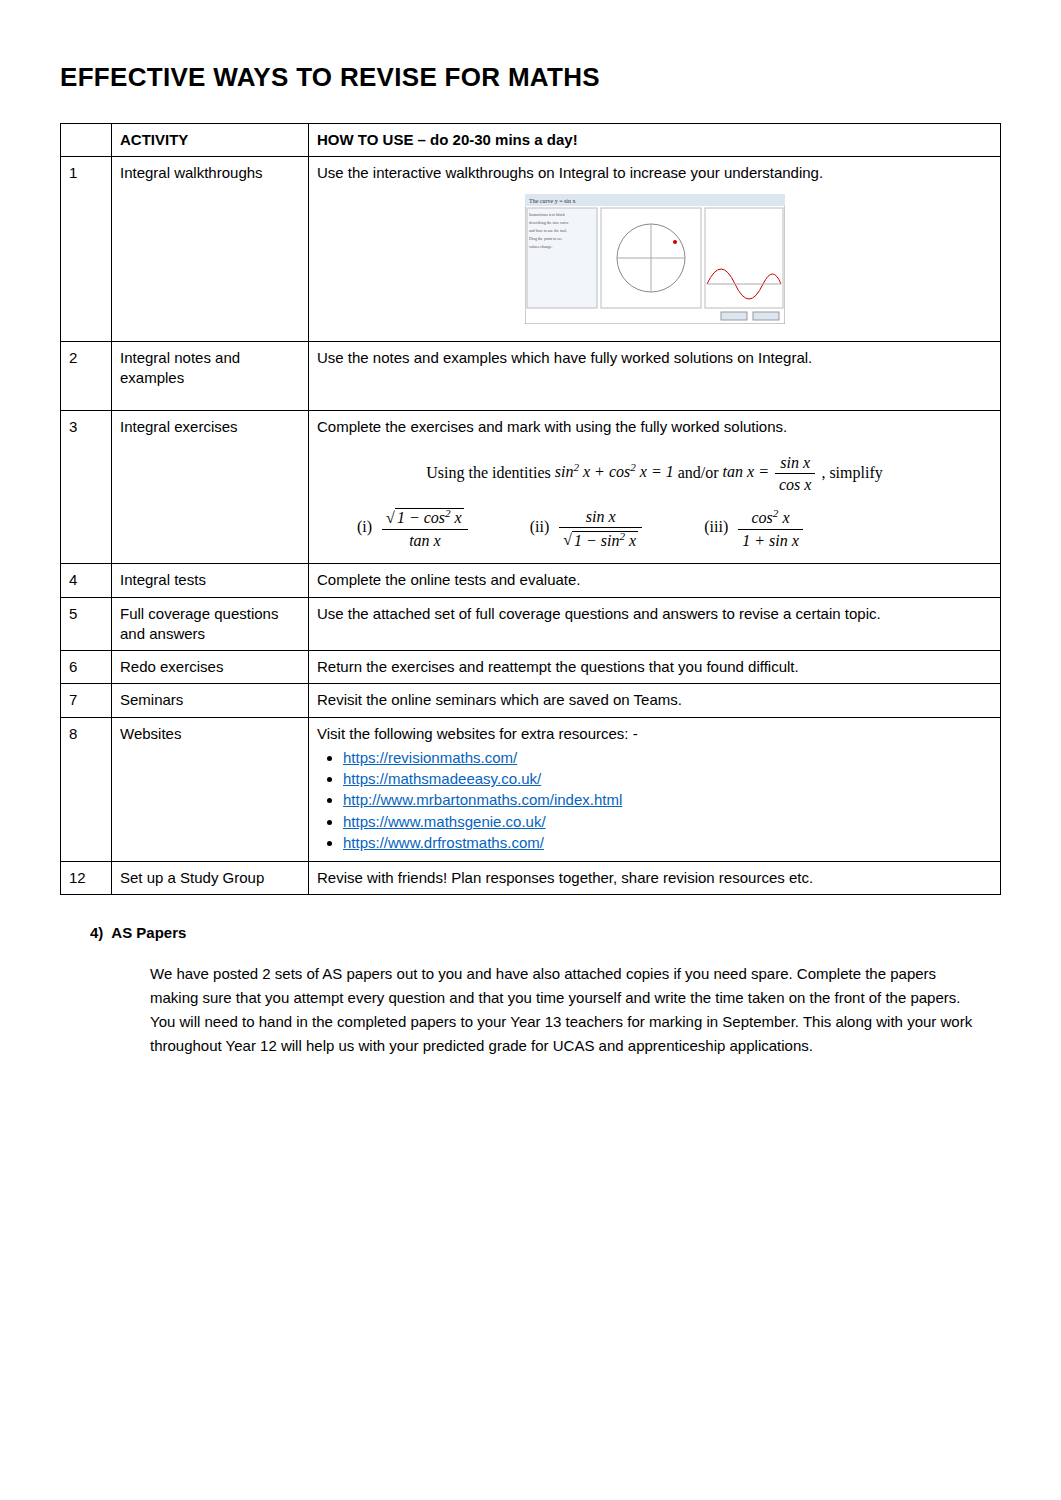EFFECTIVE WAYS TO REVISE FOR MATHS
| | ACTIVITY | HOW TO USE – do 20-30 mins a day! |
| 1 | Integral walkthroughs | Use the interactive walkthroughs on Integral to increase your understanding. |
| 2 | Integral notes and examples | Use the notes and examples which have fully worked solutions on Integral. |
| 3 | Integral exercises | Complete the exercises and mark with using the fully worked solutions. Using the identities sin 2 x + cos 2 x = 1 and/or tan x = sin x cos x , simplify (i) √ 1 − cos 2 x tan x (ii) sin x √ 1 − sin 2 x (iii) cos 2 x 1 + sin x |
| 4 | Integral tests | Complete the online tests and evaluate. |
| 5 | Full coverage questions and answers | Use the attached set of full coverage questions and answers to revise a certain topic. |
| 6 | Redo exercises | Return the exercises and reattempt the questions that you found difficult. |
| 7 | Seminars | Revisit the online seminars which are saved on Teams. |
| 8 | Websites | Visit the following websites for extra resources: - https://revisionmaths.com/ https://mathsmadeeasy.co.uk/ http://www.mrbartonmaths.com/index.html https://www.mathsgenie.co.uk/ https://www.drfrostmaths.com/ |
| 12 | Set up a Study Group | Revise with friends! Plan responses together, share revision resources etc. |
4) AS Papers
We have posted 2 sets of AS papers out to you and have also attached copies if you need spare. Complete the papers making sure that you attempt every question and that you time yourself and write the time taken on the front of the papers. You will need to hand in the completed papers to your Year 13 teachers for marking in September. This along with your work throughout Year 12 will help us with your predicted grade for UCAS and apprenticeship applications.